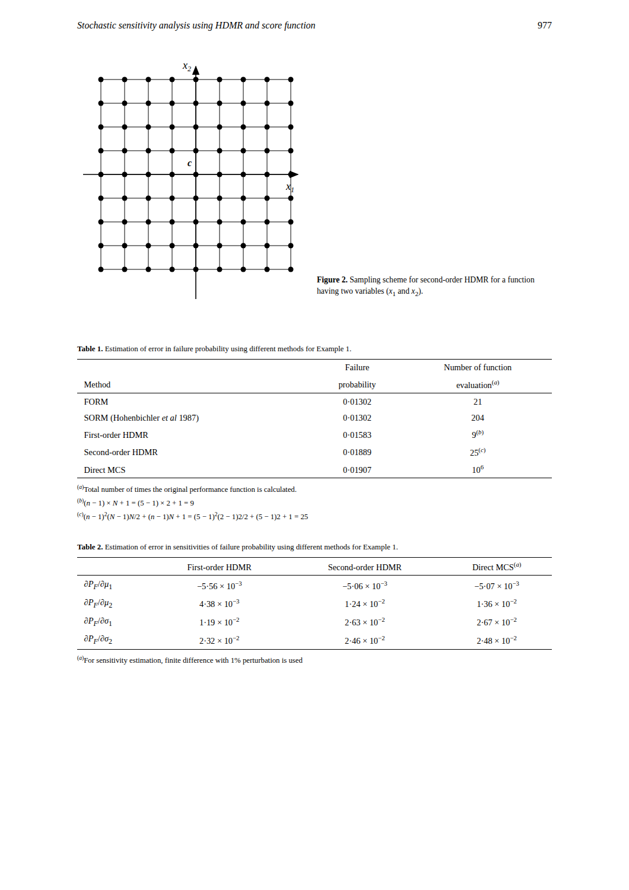Stochastic sensitivity analysis using HDMR and score function 977
x2 x1 c
Figure 2. Sampling scheme for second-order HDMR for a function having two variables (x1 and x2).
Table 1. Estimation of error in failure probability using different methods for Example 1.
| | Failure | Number of function |
| --- | --- | --- |
| Method | probability | evaluation ( a ) |
| FORM | 0·01302 | 21 |
| SORM (Hohenbichler et al 1987) | 0·01302 | 204 |
| First-order HDMR | 0·01583 | 9 ( b ) |
| Second-order HDMR | 0·01889 | 25 ( c ) |
| Direct MCS | 0·01907 | 10 6 |
(a)Total number of times the original performance function is calculated.
(b)(n − 1) × N + 1 = (5 − 1) × 2 + 1 = 9
(c)(n − 1)2(N − 1)N/2 + (n − 1)N + 1 = (5 − 1)2(2 − 1)2/2 + (5 − 1)2 + 1 = 25
Table 2. Estimation of error in sensitivities of failure probability using different methods for Example 1.
| | First-order HDMR | Second-order HDMR | Direct MCS ( a ) |
| --- | --- | --- | --- |
| ∂ P F /∂ μ 1 | −5·56 × 10 −3 | −5·06 × 10 −3 | −5·07 × 10 −3 |
| ∂ P F /∂ μ 2 | 4·38 × 10 −3 | 1·24 × 10 −2 | 1·36 × 10 −2 |
| ∂ P F /∂ σ 1 | 1·19 × 10 −2 | 2·63 × 10 −2 | 2·67 × 10 −2 |
| ∂ P F /∂ σ 2 | 2·32 × 10 −2 | 2·46 × 10 −2 | 2·48 × 10 −2 |
(a)For sensitivity estimation, finite difference with 1% perturbation is used